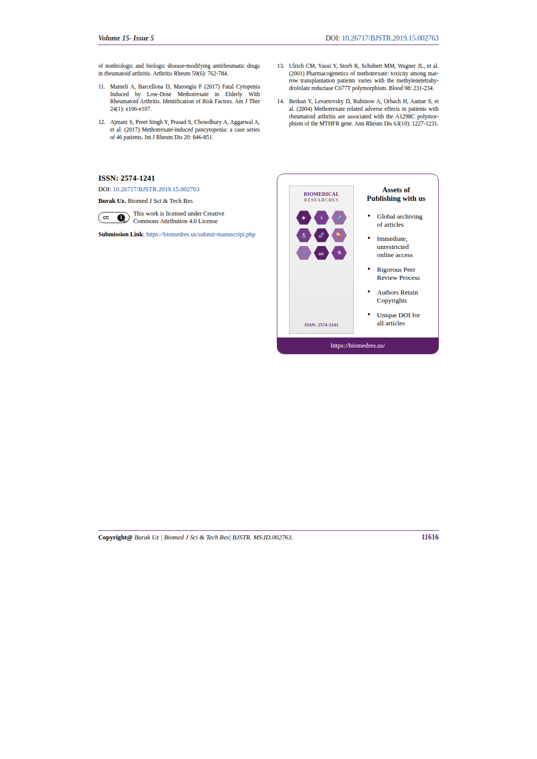Volume 15- Issue 5
DOI: 10.26717/BJSTR.2019.15.002763
of nonbiologic and biologic disease-modifying antirheumatic drugs in rheumatoid arthritis. Arthritis Rheum 59(6): 762-784.
11. Mameli A, Barcellona D, Marongiu F (2017) Fatal Cytopenia Induced by Low-Dose Methotrexate in Elderly With Rheumatoid Arthritis. Identification of Risk Factors. Am J Ther 24(1): e106-e107.
12. Ajmani S, Preet Singh Y, Prasad S, Chowdhury A, Aggarwal A, et al. (2017) Methotrexate-induced pancytopenia: a case series of 46 patients. Int J Rheum Dis 20: 846-851.
13. Ulrich CM, Yasui Y, Storb R, Schubert MM, Wagner JL, et al. (2001) Pharmacogenetics of methotrexate: toxicity among marrow transplantation patients varies with the methylenetetrahydrofolate reductase C677T polymorphism. Blood 98: 231-234.
14. Berkun Y, Levartovsky D, Rubinow A, Orbach H, Aamar S, et al. (2004) Methotrexate related adverse effects in patients with rheumatoid arthritis are associated with the A1298C polymorphism of the MTHFR gene. Ann Rheum Dis 63(10): 1227-1231.
ISSN: 2574-1241
DOI: 10.26717/BJSTR.2019.15.002763
Burak Uz. Biomed J Sci & Tech Res
CC i BY
This work is licensed under Creative
Commons Attribution 4.0 License
Submission Link: https://biomedres.us/submit-manuscript.php
BIOMEDICALRESEARCHES
✚
⚕
🧪
🔬
🧬
💊
🩺
🧫
⚗
ISSN: 2574-1241
Assets of Publishing with us
Global archiving of articles
Immediate, unrestricted online access
Rigorous Peer Review Process
Authors Retain Copyrights
Unique DOI for all articles
https://biomedres.us/
Copyright@ Burak Uz | Biomed J Sci & Tech Res| BJSTR. MS.ID.002763.
11616